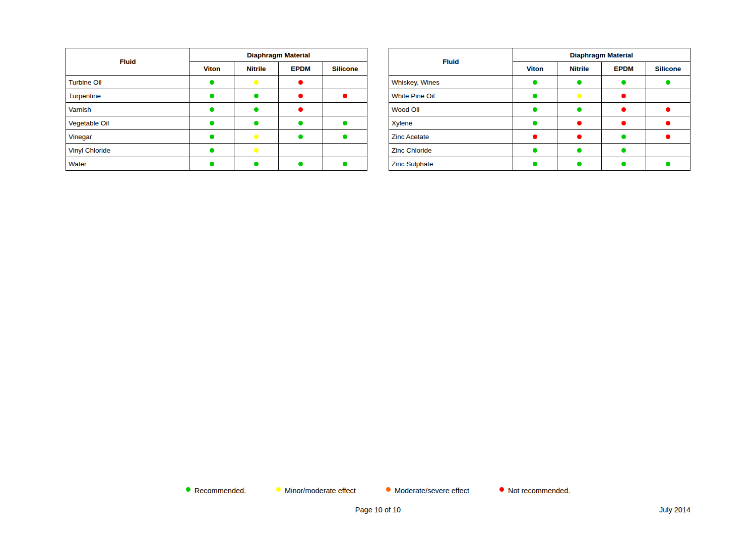| Fluid | Diaphragm Material |
| --- | --- |
| Viton | Nitrile | EPDM | Silicone |
| Turbine Oil | | | | |
| Turpentine | | | | |
| Varnish | | | | |
| Vegetable Oil | | | | |
| Vinegar | | | | |
| Vinyl Chloride | | | | |
| Water | | | | |
| Fluid | Diaphragm Material |
| --- | --- |
| Viton | Nitrile | EPDM | Silicone |
| Whiskey, Wines | | | | |
| White Pine Oil | | | | |
| Wood Oil | | | | |
| Xylene | | | | |
| Zinc Acetate | | | | |
| Zinc Chloride | | | | |
| Zinc Sulphate | | | | |
Recommended.
Minor/moderate effect
Moderate/severe effect
Not recommended.
Page 10 of 10
July 2014